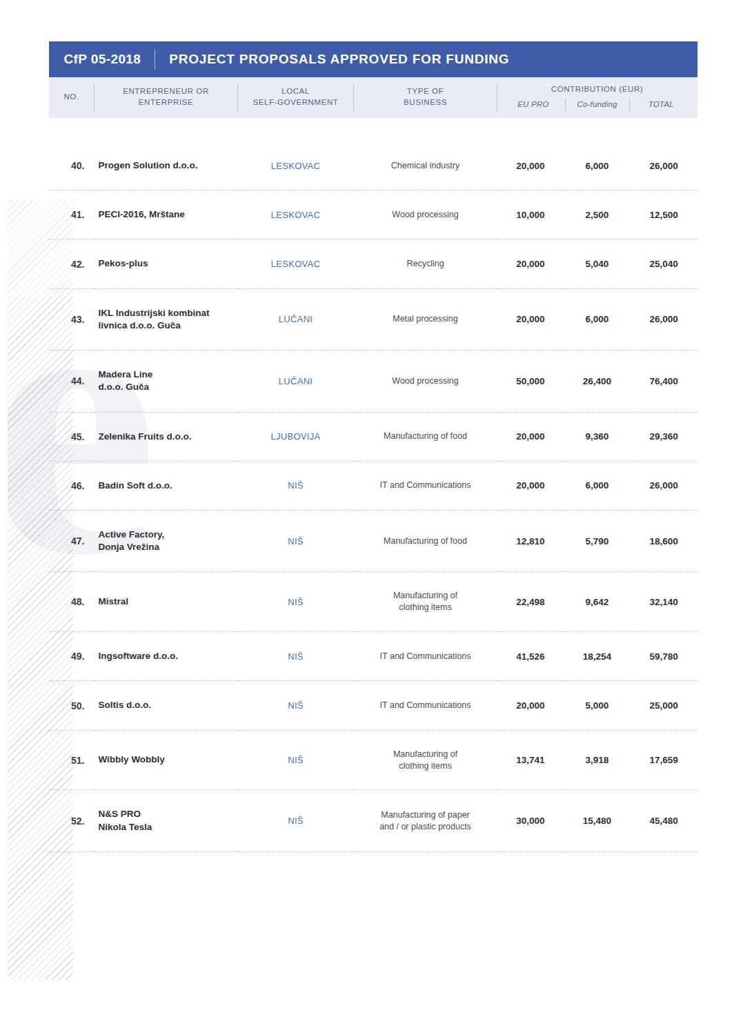e
CfP 05-2018
Project Proposals Approved for Funding
| No. | Entrepreneur or Enterprise | Local Self-Government | Type of Business | Contribution (EUR) EU PRO Co-funding TOTAL |
| --- | --- | --- | --- | --- |
| 40. | Progen Solution d.o.o. | LESKOVAC | Chemical industry | 20,000 | 6,000 | 26,000 |
| 41. | PECI-2016, Mrštane | LESKOVAC | Wood processing | 10,000 | 2,500 | 12,500 |
| 42. | Pekos-plus | LESKOVAC | Recycling | 20,000 | 5,040 | 25,040 |
| 43. | IKL Industrijski kombinat livnica d.o.o. Guča | LUČANI | Metal processing | 20,000 | 6,000 | 26,000 |
| 44. | Madera Line d.o.o. Guča | LUČANI | Wood processing | 50,000 | 26,400 | 76,400 |
| 45. | Zelenika Fruits d.o.o. | LJUBOVIJA | Manufacturing of food | 20,000 | 9,360 | 29,360 |
| 46. | Badin Soft d.o.o. | NIŠ | IT and Communications | 20,000 | 6,000 | 26,000 |
| 47. | Active Factory, Donja Vrežina | NIŠ | Manufacturing of food | 12,810 | 5,790 | 18,600 |
| 48. | Mistral | NIŠ | Manufacturing of clothing items | 22,498 | 9,642 | 32,140 |
| 49. | Ingsoftware d.o.o. | NIŠ | IT and Communications | 41,526 | 18,254 | 59,780 |
| 50. | Soltis d.o.o. | NIŠ | IT and Communications | 20,000 | 5,000 | 25,000 |
| 51. | Wibbly Wobbly | NIŠ | Manufacturing of clothing items | 13,741 | 3,918 | 17,659 |
| 52. | N&S PRO Nikola Tesla | NIŠ | Manufacturing of paper and / or plastic products | 30,000 | 15,480 | 45,480 |